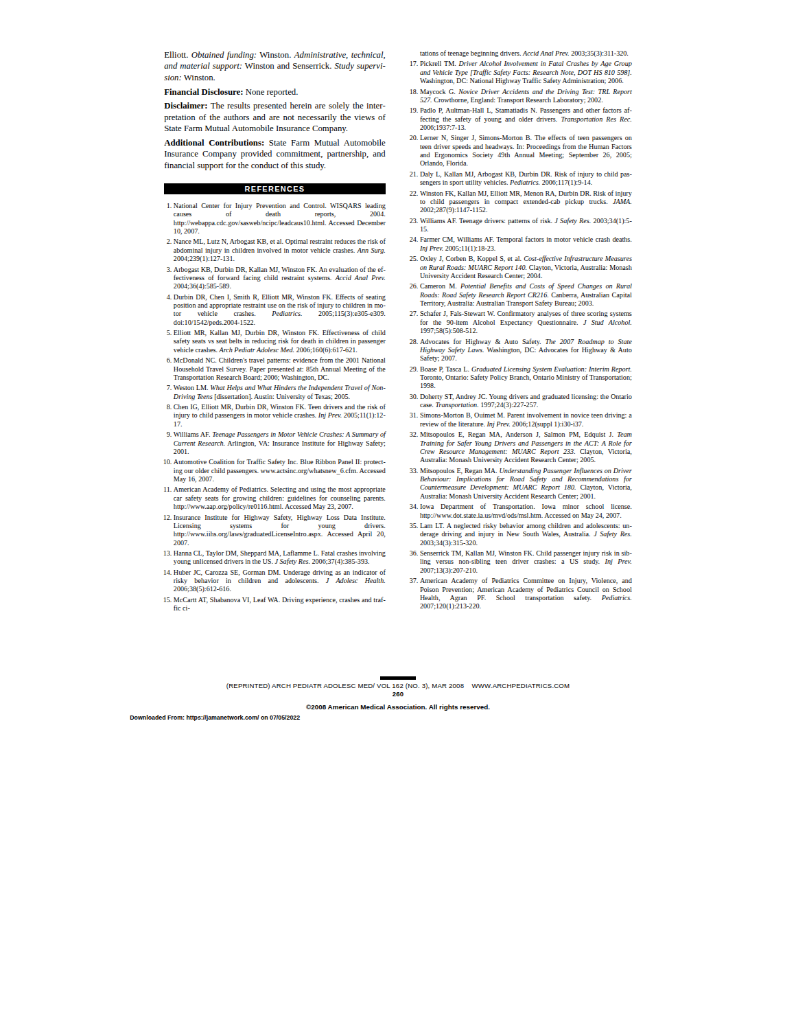Elliott. Obtained funding: Winston. Administrative, technical, and material support: Winston and Senserrick. Study supervision: Winston.
Financial Disclosure: None reported.
Disclaimer: The results presented herein are solely the interpretation of the authors and are not necessarily the views of State Farm Mutual Automobile Insurance Company.
Additional Contributions: State Farm Mutual Automobile Insurance Company provided commitment, partnership, and financial support for the conduct of this study.
REFERENCES
National Center for Injury Prevention and Control. WISQARS leading causes of death reports, 2004. http://webappa.cdc.gov/sasweb/ncipc/leadcaus10.html. Accessed December 10, 2007.
Nance ML, Lutz N, Arbogast KB, et al. Optimal restraint reduces the risk of abdominal injury in children involved in motor vehicle crashes. Ann Surg. 2004;239(1):127-131.
Arbogast KB, Durbin DR, Kallan MJ, Winston FK. An evaluation of the effectiveness of forward facing child restraint systems. Accid Anal Prev. 2004;36(4):585-589.
Durbin DR, Chen I, Smith R, Elliott MR, Winston FK. Effects of seating position and appropriate restraint use on the risk of injury to children in motor vehicle crashes. Pediatrics. 2005;115(3):e305-e309. doi:10/1542/peds.2004-1522.
Elliott MR, Kallan MJ, Durbin DR, Winston FK. Effectiveness of child safety seats vs seat belts in reducing risk for death in children in passenger vehicle crashes. Arch Pediatr Adolesc Med. 2006;160(6):617-621.
McDonald NC. Children's travel patterns: evidence from the 2001 National Household Travel Survey. Paper presented at: 85th Annual Meeting of the Transportation Research Board; 2006; Washington, DC.
Weston LM. What Helps and What Hinders the Independent Travel of Non-Driving Teens [dissertation]. Austin: University of Texas; 2005.
Chen IG, Elliott MR, Durbin DR, Winston FK. Teen drivers and the risk of injury to child passengers in motor vehicle crashes. Inj Prev. 2005;11(1):12-17.
Williams AF. Teenage Passengers in Motor Vehicle Crashes: A Summary of Current Research. Arlington, VA: Insurance Institute for Highway Safety; 2001.
Automotive Coalition for Traffic Safety Inc. Blue Ribbon Panel II: protecting our older child passengers. www.actsinc.org/whatsnew_6.cfm. Accessed May 16, 2007.
American Academy of Pediatrics. Selecting and using the most appropriate car safety seats for growing children: guidelines for counseling parents. http://www.aap.org/policy/re0116.html. Accessed May 23, 2007.
Insurance Institute for Highway Safety, Highway Loss Data Institute. Licensing systems for young drivers. http://www.iihs.org/laws/graduatedLicenseIntro.aspx. Accessed April 20, 2007.
Hanna CL, Taylor DM, Sheppard MA, Laflamme L. Fatal crashes involving young unlicensed drivers in the US. J Safety Res. 2006;37(4):385-393.
Huber JC, Carozza SE, Gorman DM. Underage driving as an indicator of risky behavior in children and adolescents. J Adolesc Health. 2006;38(5):612-616.
McCartt AT, Shabanova VI, Leaf WA. Driving experience, crashes and traffic ci-
tations of teenage beginning drivers. Accid Anal Prev. 2003;35(3):311-320.
Pickrell TM. Driver Alcohol Involvement in Fatal Crashes by Age Group and Vehicle Type [Traffic Safety Facts: Research Note, DOT HS 810 598]. Washington, DC: National Highway Traffic Safety Administration; 2006.
Maycock G. Novice Driver Accidents and the Driving Test: TRL Report 527. Crowthorne, England: Transport Research Laboratory; 2002.
Padlo P, Aultman-Hall L, Stamatiadis N. Passengers and other factors affecting the safety of young and older drivers. Transportation Res Rec. 2006;1937:7-13.
Lerner N, Singer J, Simons-Morton B. The effects of teen passengers on teen driver speeds and headways. In: Proceedings from the Human Factors and Ergonomics Society 49th Annual Meeting; September 26, 2005; Orlando, Florida.
Daly L, Kallan MJ, Arbogast KB, Durbin DR. Risk of injury to child passengers in sport utility vehicles. Pediatrics. 2006;117(1):9-14.
Winston FK, Kallan MJ, Elliott MR, Menon RA, Durbin DR. Risk of injury to child passengers in compact extended-cab pickup trucks. JAMA. 2002;287(9):1147-1152.
Williams AF. Teenage drivers: patterns of risk. J Safety Res. 2003;34(1):5-15.
Farmer CM, Williams AF. Temporal factors in motor vehicle crash deaths. Inj Prev. 2005;11(1):18-23.
Oxley J, Corben B, Koppel S, et al. Cost-effective Infrastructure Measures on Rural Roads: MUARC Report 140. Clayton, Victoria, Australia: Monash University Accident Research Center; 2004.
Cameron M. Potential Benefits and Costs of Speed Changes on Rural Roads: Road Safety Research Report CR216. Canberra, Australian Capital Territory, Australia: Australian Transport Safety Bureau; 2003.
Schafer J, Fals-Stewart W. Confirmatory analyses of three scoring systems for the 90-item Alcohol Expectancy Questionnaire. J Stud Alcohol. 1997;58(5):508-512.
Advocates for Highway & Auto Safety. The 2007 Roadmap to State Highway Safety Laws. Washington, DC: Advocates for Highway & Auto Safety; 2007.
Boase P, Tasca L. Graduated Licensing System Evaluation: Interim Report. Toronto, Ontario: Safety Policy Branch, Ontario Ministry of Transportation; 1998.
Doherty ST, Andrey JC. Young drivers and graduated licensing: the Ontario case. Transportation. 1997;24(3):227-257.
Simons-Morton B, Ouimet M. Parent involvement in novice teen driving: a review of the literature. Inj Prev. 2006;12(suppl 1):i30-i37.
Mitsopoulos E, Regan MA, Anderson J, Salmon PM, Edquist J. Team Training for Safer Young Drivers and Passengers in the ACT: A Role for Crew Resource Management: MUARC Report 233. Clayton, Victoria, Australia: Monash University Accident Research Center; 2005.
Mitsopoulos E, Regan MA. Understanding Passenger Influences on Driver Behaviour: Implications for Road Safety and Recommendations for Countermeasure Development: MUARC Report 180. Clayton, Victoria, Australia: Monash University Accident Research Center; 2001.
Iowa Department of Transportation. Iowa minor school license. http://www.dot.state.ia.us/mvd/ods/msl.htm. Accessed on May 24, 2007.
Lam LT. A neglected risky behavior among children and adolescents: underage driving and injury in New South Wales, Australia. J Safety Res. 2003;34(3):315-320.
Senserrick TM, Kallan MJ, Winston FK. Child passenger injury risk in sibling versus non-sibling teen driver crashes: a US study. Inj Prev. 2007;13(3):207-210.
American Academy of Pediatrics Committee on Injury, Violence, and Poison Prevention; American Academy of Pediatrics Council on School Health, Agran PF. School transportation safety. Pediatrics. 2007;120(1):213-220.
(REPRINTED) ARCH PEDIATR ADOLESC MED/ VOL 162 (NO. 3), MAR 2008 WWW.ARCHPEDIATRICS.COM
260
©2008 American Medical Association. All rights reserved.
Downloaded From: https://jamanetwork.com/ on 07/05/2022